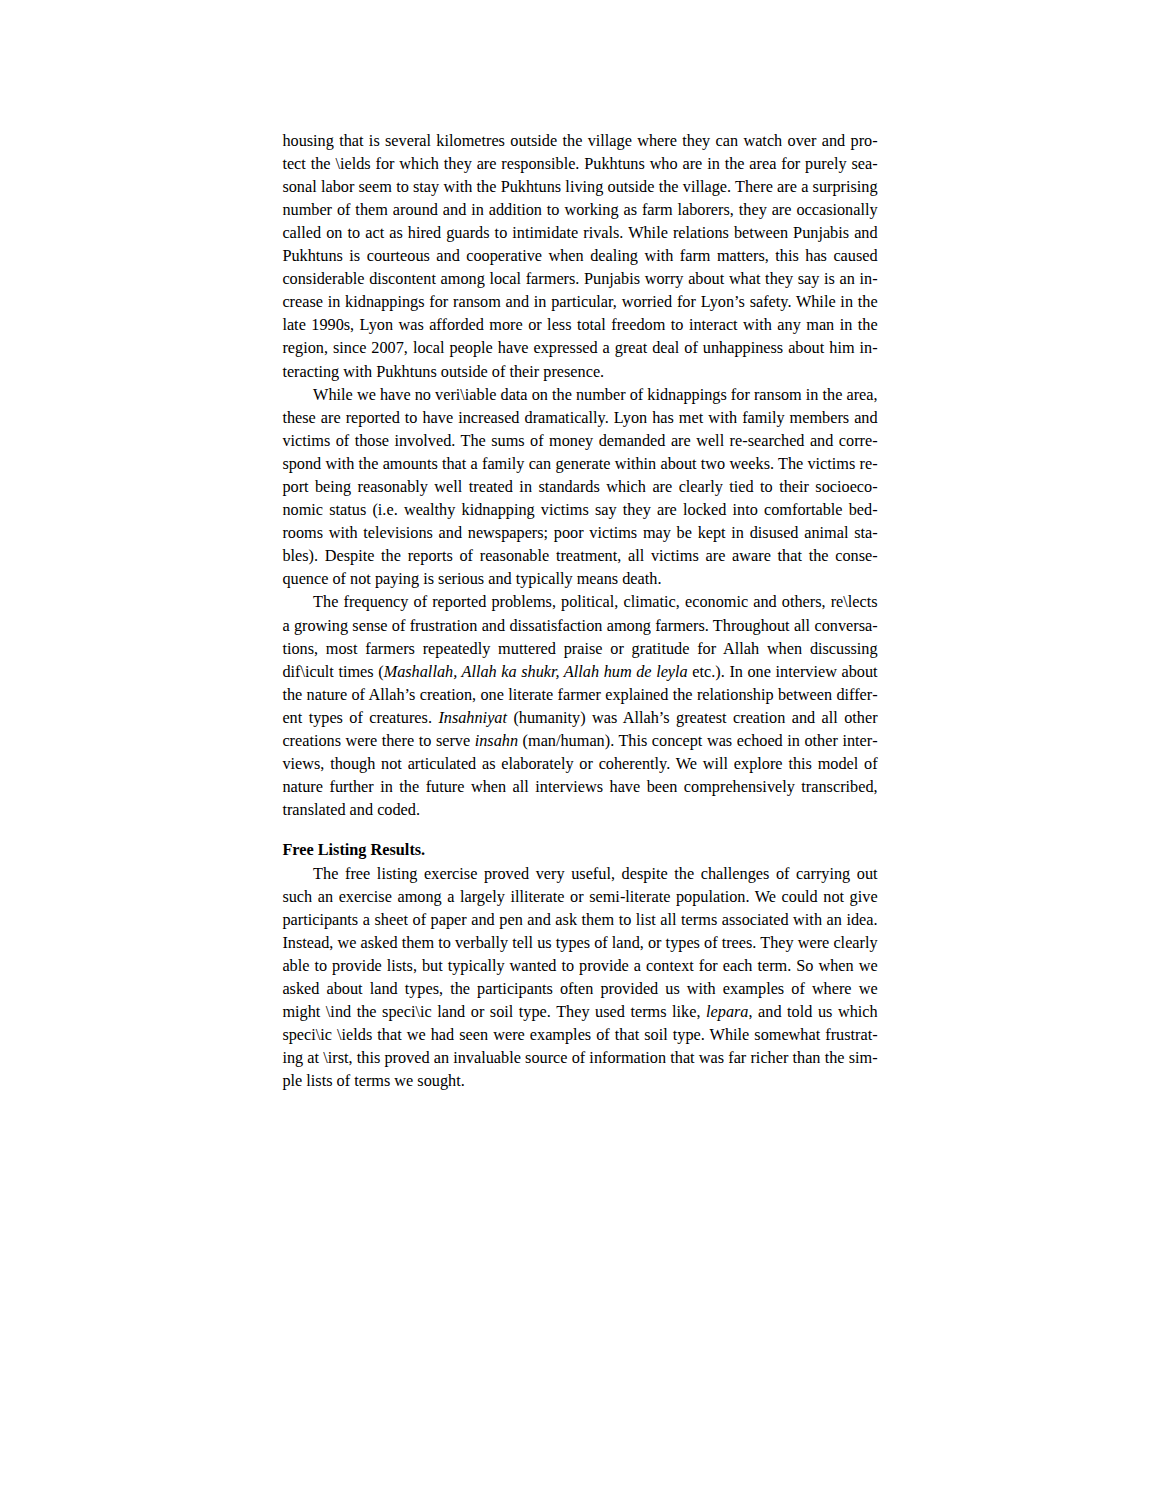housing that is several kilometres outside the village where they can watch over and protect the \ields for which they are responsible. Pukhtuns who are in the area for purely seasonal labor seem to stay with the Pukhtuns living outside the village. There are a surprising number of them around and in addition to working as farm laborers, they are occasionally called on to act as hired guards to intimidate rivals. While relations between Punjabis and Pukhtuns is courteous and cooperative when dealing with farm matters, this has caused considerable discontent among local farmers. Punjabis worry about what they say is an increase in kidnappings for ransom and in particular, worried for Lyon’s safety. While in the late 1990s, Lyon was afforded more or less total freedom to interact with any man in the region, since 2007, local people have expressed a great deal of unhappiness about him interacting with Pukhtuns outside of their presence.
While we have no veri\iable data on the number of kidnappings for ransom in the area, these are reported to have increased dramatically. Lyon has met with family members and victims of those involved. The sums of money demanded are well re-searched and correspond with the amounts that a family can generate within about two weeks. The victims report being reasonably well treated in standards which are clearly tied to their socioeconomic status (i.e. wealthy kidnapping victims say they are locked into comfortable bedrooms with televisions and newspapers; poor victims may be kept in disused animal stables). Despite the reports of reasonable treatment, all victims are aware that the consequence of not paying is serious and typically means death.
The frequency of reported problems, political, climatic, economic and others, re\lects a growing sense of frustration and dissatisfaction among farmers. Throughout all conversations, most farmers repeatedly muttered praise or gratitude for Allah when discussing dif\icult times (Mashallah, Allah ka shukr, Allah hum de leyla etc.). In one interview about the nature of Allah’s creation, one literate farmer explained the relationship between different types of creatures. Insahniyat (humanity) was Allah’s greatest creation and all other creations were there to serve insahn (man/human). This concept was echoed in other interviews, though not articulated as elaborately or coherently. We will explore this model of nature further in the future when all interviews have been comprehensively transcribed, translated and coded.
Free Listing Results.
The free listing exercise proved very useful, despite the challenges of carrying out such an exercise among a largely illiterate or semi-literate population. We could not give participants a sheet of paper and pen and ask them to list all terms associated with an idea. Instead, we asked them to verbally tell us types of land, or types of trees. They were clearly able to provide lists, but typically wanted to provide a context for each term. So when we asked about land types, the participants often provided us with examples of where we might \ind the speci\ic land or soil type. They used terms like, lepara, and told us which speci\ic \ields that we had seen were examples of that soil type. While somewhat frustrating at \irst, this proved an invaluable source of information that was far richer than the simple lists of terms we sought.